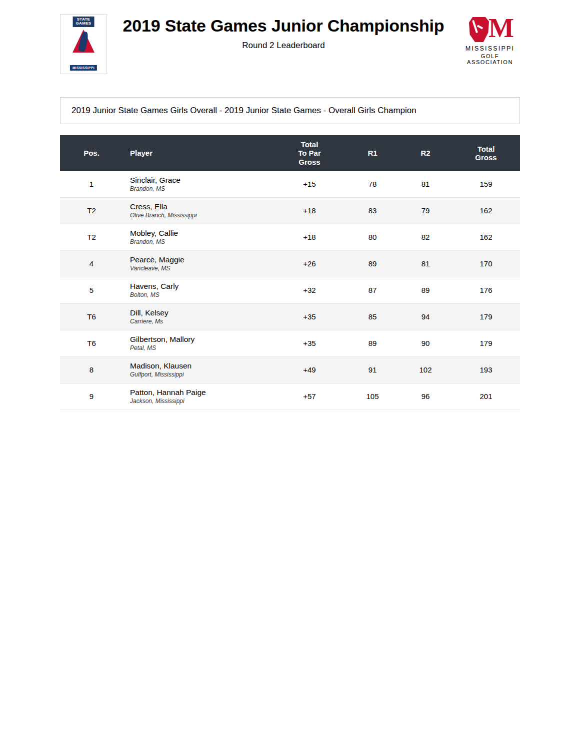STATE
GAMES
MISSISSIPPI
2019 State Games Junior Championship
Round 2 Leaderboard
M
MISSISSIPPI
GOLF ASSOCIATION
2019 Junior State Games Girls Overall - 2019 Junior State Games - Overall Girls Champion
| Pos. | Player | Total To Par Gross | R1 | R2 | Total Gross |
| --- | --- | --- | --- | --- | --- |
| 1 | Sinclair, Grace Brandon, MS | +15 | 78 | 81 | 159 |
| T2 | Cress, Ella Olive Branch, Mississippi | +18 | 83 | 79 | 162 |
| T2 | Mobley, Callie Brandon, MS | +18 | 80 | 82 | 162 |
| 4 | Pearce, Maggie Vancleave, MS | +26 | 89 | 81 | 170 |
| 5 | Havens, Carly Bolton, MS | +32 | 87 | 89 | 176 |
| T6 | Dill, Kelsey Carriere, Ms | +35 | 85 | 94 | 179 |
| T6 | Gilbertson, Mallory Petal, MS | +35 | 89 | 90 | 179 |
| 8 | Madison, Klausen Gulfport, Mississippi | +49 | 91 | 102 | 193 |
| 9 | Patton, Hannah Paige Jackson, Mississippi | +57 | 105 | 96 | 201 |